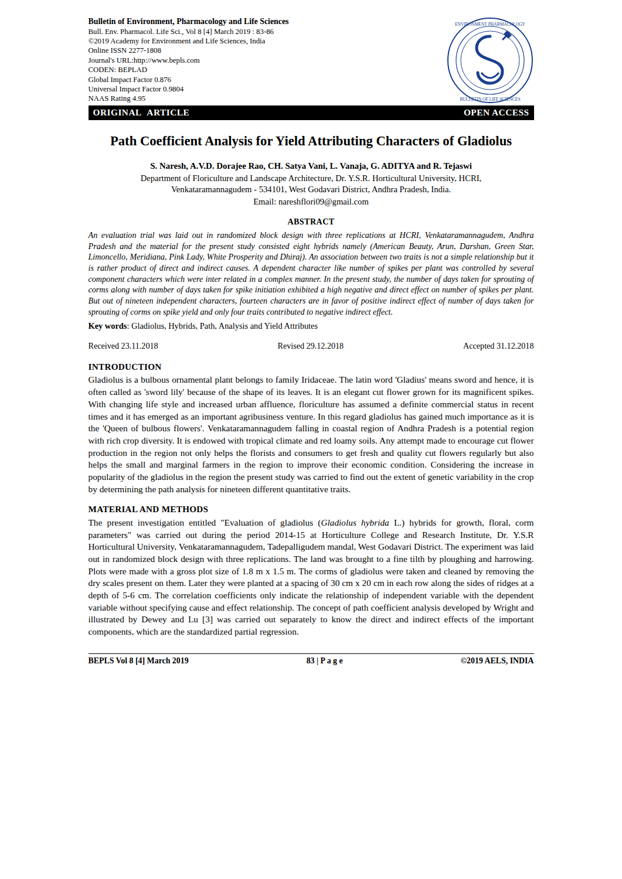Bulletin of Environment, Pharmacology and Life Sciences
Bull. Env. Pharmacol. Life Sci., Vol 8 [4] March 2019 : 83-86
©2019 Academy for Environment and Life Sciences, India
Online ISSN 2277-1808
Journal's URL:http://www.bepls.com
CODEN: BEPLAD
Global Impact Factor 0.876
Universal Impact Factor 0.9804
NAAS Rating 4.95
ENVIRONMENT PHARMACOLOGY BULLETIN OF LIFE SCIENCES
ORIGINAL ARTICLE OPEN ACCESS
Path Coefficient Analysis for Yield Attributing Characters of Gladiolus
S. Naresh, A.V.D. Dorajee Rao, CH. Satya Vani, L. Vanaja, G. ADITYA and R. Tejaswi
Department of Floriculture and Landscape Architecture, Dr. Y.S.R. Horticultural University, HCRI,
Venkataramannagudem - 534101, West Godavari District, Andhra Pradesh, India.
Email: nareshflori09@gmail.com
ABSTRACT
An evaluation trial was laid out in randomized block design with three replications at HCRI, Venkataramannagudem, Andhra Pradesh and the material for the present study consisted eight hybrids namely (American Beauty, Arun, Darshan, Green Star, Limoncello, Meridiana, Pink Lady, White Prosperity and Dhiraj). An association between two traits is not a simple relationship but it is rather product of direct and indirect causes. A dependent character like number of spikes per plant was controlled by several component characters which were inter related in a complex manner. In the present study, the number of days taken for sprouting of corms along with number of days taken for spike initiation exhibited a high negative and direct effect on number of spikes per plant. But out of nineteen independent characters, fourteen characters are in favor of positive indirect effect of number of days taken for sprouting of corms on spike yield and only four traits contributed to negative indirect effect.
Key words: Gladiolus, Hybrids, Path, Analysis and Yield Attributes
Received 23.11.2018 Revised 29.12.2018 Accepted 31.12.2018
INTRODUCTION
Gladiolus is a bulbous ornamental plant belongs to family Iridaceae. The latin word 'Gladius' means sword and hence, it is often called as 'sword lily' because of the shape of its leaves. It is an elegant cut flower grown for its magnificent spikes. With changing life style and increased urban affluence, floriculture has assumed a definite commercial status in recent times and it has emerged as an important agribusiness venture. In this regard gladiolus has gained much importance as it is the 'Queen of bulbous flowers'. Venkataramannagudem falling in coastal region of Andhra Pradesh is a potential region with rich crop diversity. It is endowed with tropical climate and red loamy soils. Any attempt made to encourage cut flower production in the region not only helps the florists and consumers to get fresh and quality cut flowers regularly but also helps the small and marginal farmers in the region to improve their economic condition. Considering the increase in popularity of the gladiolus in the region the present study was carried to find out the extent of genetic variability in the crop by determining the path analysis for nineteen different quantitative traits.
MATERIAL AND METHODS
The present investigation entitled "Evaluation of gladiolus (Gladiolus hybrida L.) hybrids for growth, floral, corm parameters" was carried out during the period 2014-15 at Horticulture College and Research Institute, Dr. Y.S.R Horticultural University, Venkataramannagudem, Tadepalligudem mandal, West Godavari District. The experiment was laid out in randomized block design with three replications. The land was brought to a fine tilth by ploughing and harrowing. Plots were made with a gross plot size of 1.8 m x 1.5 m. The corms of gladiolus were taken and cleaned by removing the dry scales present on them. Later they were planted at a spacing of 30 cm x 20 cm in each row along the sides of ridges at a depth of 5-6 cm. The correlation coefficients only indicate the relationship of independent variable with the dependent variable without specifying cause and effect relationship. The concept of path coefficient analysis developed by Wright and illustrated by Dewey and Lu [3] was carried out separately to know the direct and indirect effects of the important components, which are the standardized partial regression.
BEPLS Vol 8 [4] March 2019 83 | P a g e ©2019 AELS, INDIA